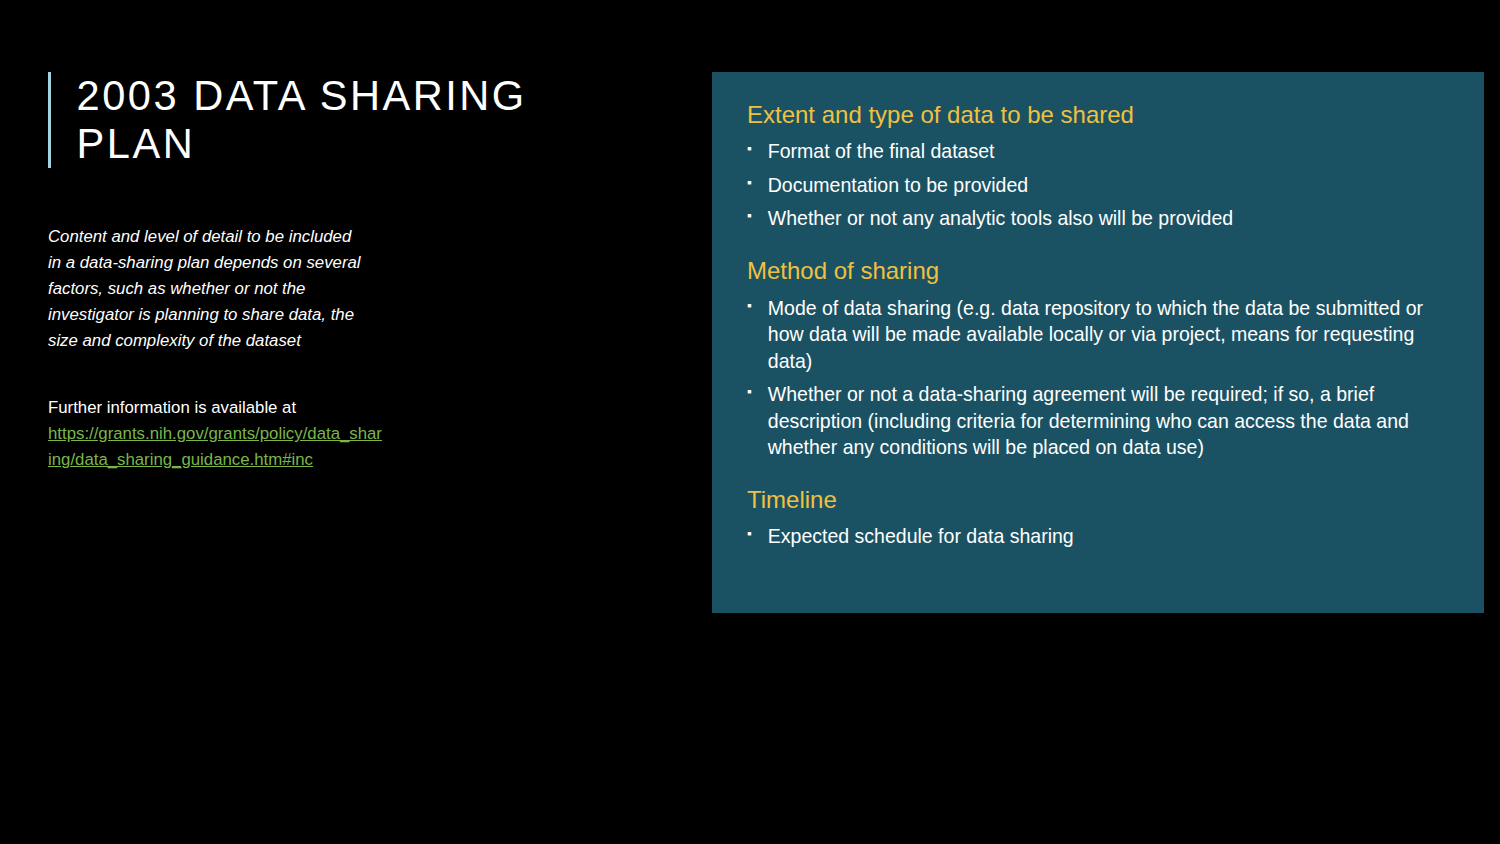2003 Data Sharing Plan
Content and level of detail to be included in a data-sharing plan depends on several factors, such as whether or not the investigator is planning to share data, the size and complexity of the dataset
Further information is available at
https://grants.nih.gov/grants/policy/data_sharing/data_sharing_guidance.htm#inc
Extent and type of data to be shared
Format of the final dataset
Documentation to be provided
Whether or not any analytic tools also will be provided
Method of sharing
Mode of data sharing (e.g. data repository to which the data be submitted or how data will be made available locally or via project, means for requesting data)
Whether or not a data-sharing agreement will be required; if so, a brief description (including criteria for determining who can access the data and whether any conditions will be placed on data use)
Timeline
Expected schedule for data sharing